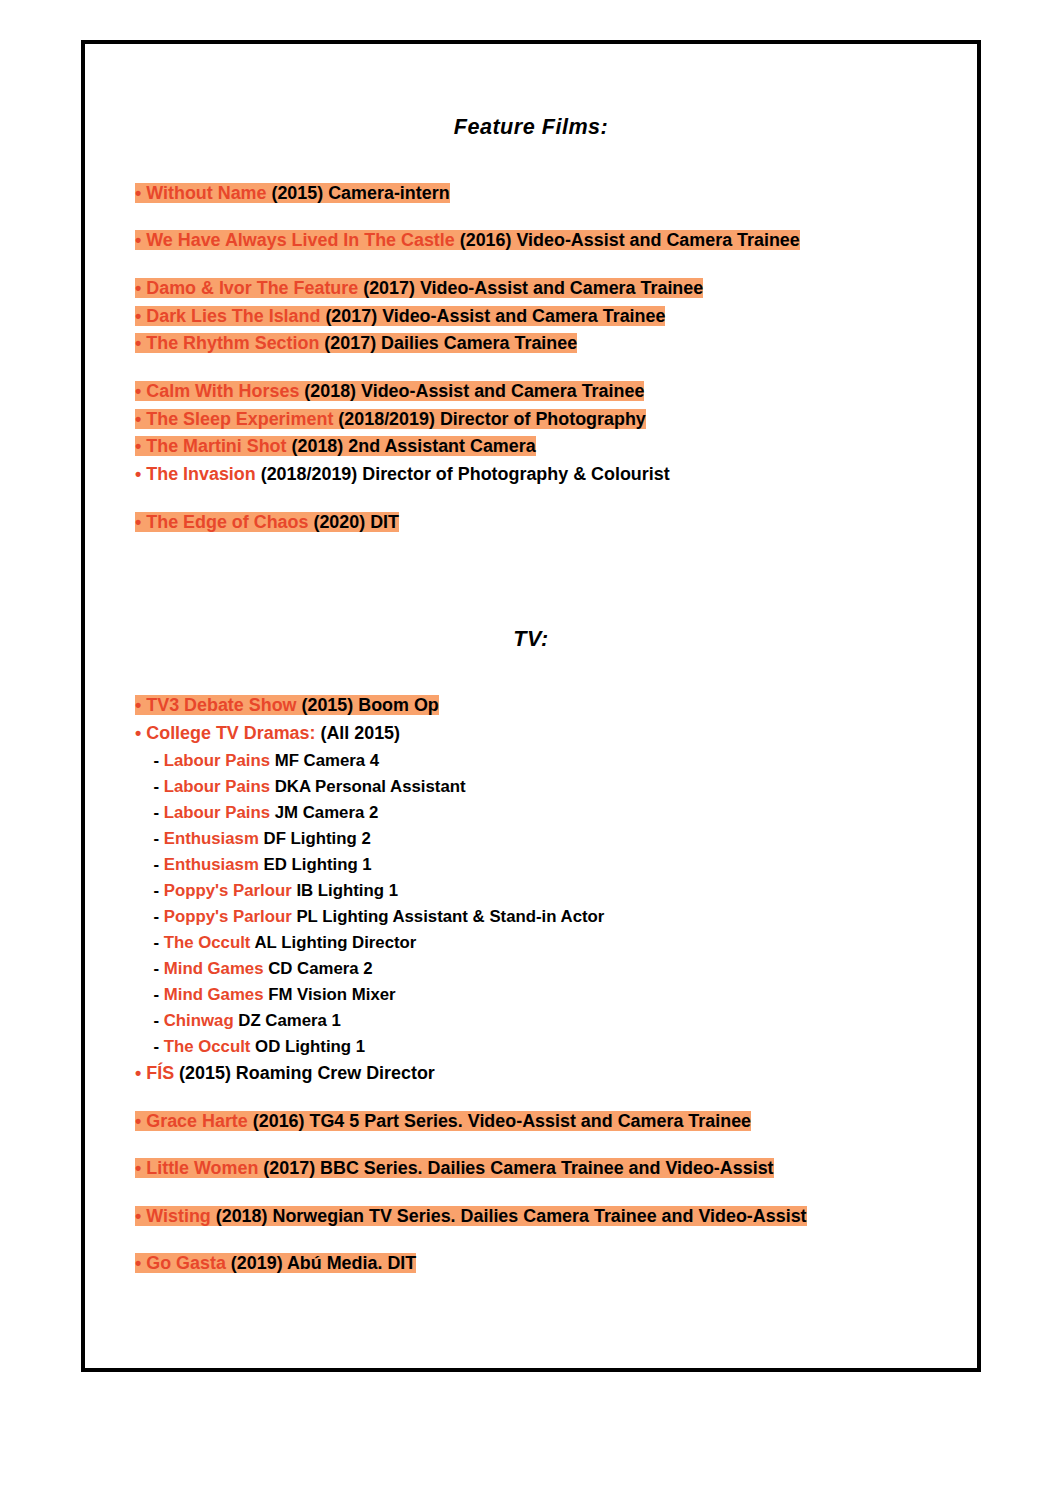Feature Films:
• Without Name (2015) Camera-intern
• We Have Always Lived In The Castle (2016) Video-Assist and Camera Trainee
• Damo & Ivor The Feature (2017) Video-Assist and Camera Trainee
• Dark Lies The Island (2017) Video-Assist and Camera Trainee
• The Rhythm Section (2017) Dailies Camera Trainee
• Calm With Horses (2018) Video-Assist and Camera Trainee
• The Sleep Experiment (2018/2019) Director of Photography
• The Martini Shot (2018) 2nd Assistant Camera
• The Invasion (2018/2019) Director of Photography & Colourist
• The Edge of Chaos (2020) DIT
TV:
• TV3 Debate Show (2015) Boom Op
• College TV Dramas: (All 2015)
- Labour Pains MF Camera 4
- Labour Pains DKA Personal Assistant
- Labour Pains JM Camera 2
- Enthusiasm DF Lighting 2
- Enthusiasm ED Lighting 1
- Poppy's Parlour IB Lighting 1
- Poppy's Parlour PL Lighting Assistant & Stand-in Actor
- The Occult AL Lighting Director
- Mind Games CD Camera 2
- Mind Games FM Vision Mixer
- Chinwag DZ Camera 1
- The Occult OD Lighting 1
• FÍS (2015) Roaming Crew Director
• Grace Harte (2016) TG4 5 Part Series. Video-Assist and Camera Trainee
• Little Women (2017) BBC Series. Dailies Camera Trainee and Video-Assist
• Wisting (2018) Norwegian TV Series. Dailies Camera Trainee and Video-Assist
• Go Gasta (2019) Abú Media. DIT